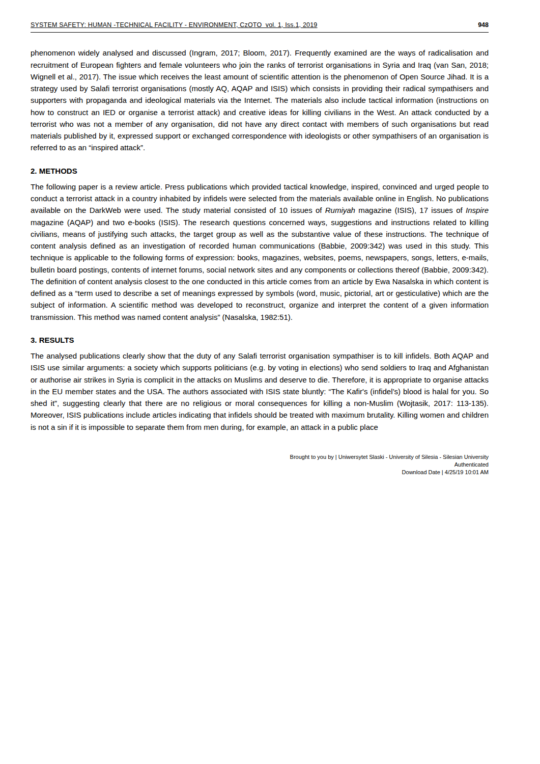SYSTEM SAFETY: HUMAN -TECHNICAL FACILITY - ENVIRONMENT, CzOTO vol. 1, Iss.1, 2019 948
phenomenon widely analysed and discussed (Ingram, 2017; Bloom, 2017). Frequently examined are the ways of radicalisation and recruitment of European fighters and female volunteers who join the ranks of terrorist organisations in Syria and Iraq (van San, 2018; Wignell et al., 2017). The issue which receives the least amount of scientific attention is the phenomenon of Open Source Jihad. It is a strategy used by Salafi terrorist organisations (mostly AQ, AQAP and ISIS) which consists in providing their radical sympathisers and supporters with propaganda and ideological materials via the Internet. The materials also include tactical information (instructions on how to construct an IED or organise a terrorist attack) and creative ideas for killing civilians in the West. An attack conducted by a terrorist who was not a member of any organisation, did not have any direct contact with members of such organisations but read materials published by it, expressed support or exchanged correspondence with ideologists or other sympathisers of an organisation is referred to as an “inspired attack”.
2. METHODS
The following paper is a review article. Press publications which provided tactical knowledge, inspired, convinced and urged people to conduct a terrorist attack in a country inhabited by infidels were selected from the materials available online in English. No publications available on the DarkWeb were used. The study material consisted of 10 issues of Rumiyah magazine (ISIS), 17 issues of Inspire magazine (AQAP) and two e-books (ISIS). The research questions concerned ways, suggestions and instructions related to killing civilians, means of justifying such attacks, the target group as well as the substantive value of these instructions. The technique of content analysis defined as an investigation of recorded human communications (Babbie, 2009:342) was used in this study. This technique is applicable to the following forms of expression: books, magazines, websites, poems, newspapers, songs, letters, e-mails, bulletin board postings, contents of internet forums, social network sites and any components or collections thereof (Babbie, 2009:342). The definition of content analysis closest to the one conducted in this article comes from an article by Ewa Nasalska in which content is defined as a “term used to describe a set of meanings expressed by symbols (word, music, pictorial, art or gesticulative) which are the subject of information. A scientific method was developed to reconstruct, organize and interpret the content of a given information transmission. This method was named content analysis” (Nasalska, 1982:51).
3. RESULTS
The analysed publications clearly show that the duty of any Salafi terrorist organisation sympathiser is to kill infidels. Both AQAP and ISIS use similar arguments: a society which supports politicians (e.g. by voting in elections) who send soldiers to Iraq and Afghanistan or authorise air strikes in Syria is complicit in the attacks on Muslims and deserve to die. Therefore, it is appropriate to organise attacks in the EU member states and the USA. The authors associated with ISIS state bluntly: “The Kafir's (infidel’s) blood is halal for you. So shed it”, suggesting clearly that there are no religious or moral consequences for killing a non-Muslim (Wojtasik, 2017: 113-135). Moreover, ISIS publications include articles indicating that infidels should be treated with maximum brutality. Killing women and children is not a sin if it is impossible to separate them from men during, for example, an attack in a public place
Brought to you by | Uniwersytet Slaski - University of Silesia - Silesian University
Authenticated
Download Date | 4/25/19 10:01 AM